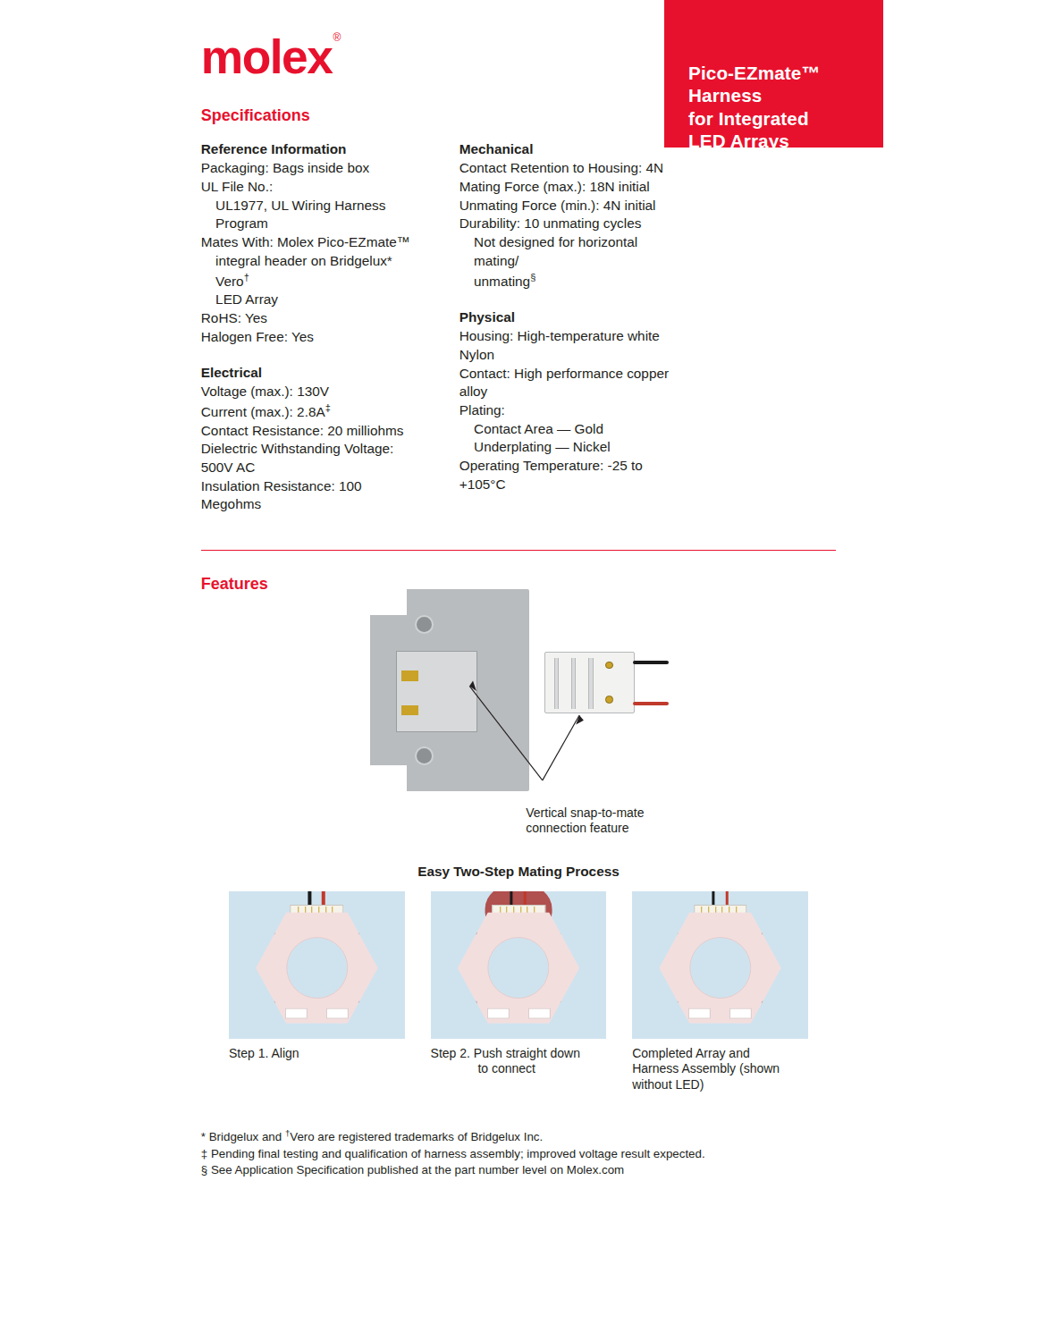Pico-EZmate™
Harness
for Integrated
LED Arrays
molex®
Specifications
Reference Information
Packaging: Bags inside box
UL File No.:
UL1977, UL Wiring Harness Program
Mates With: Molex Pico-EZmate™
integral header on Bridgelux* Vero†
LED Array
RoHS: Yes
Halogen Free: Yes
Electrical
Voltage (max.): 130V
Current (max.): 2.8A‡
Contact Resistance: 20 milliohms
Dielectric Withstanding Voltage: 500V AC
Insulation Resistance: 100 Megohms
Mechanical
Contact Retention to Housing: 4N
Mating Force (max.): 18N initial
Unmating Force (min.): 4N initial
Durability: 10 unmating cycles
Not designed for horizontal mating/
unmating§
Physical
Housing: High-temperature white Nylon
Contact: High performance copper alloy
Plating:
Contact Area — Gold
Underplating — Nickel
Operating Temperature: -25 to +105°C
Features
Vertical snap-to-mate
connection feature
Easy Two-Step Mating Process
Step 1. Align
Step 2. Push straight downto connect
Completed Array and
Harness Assembly (shown
without LED)
* Bridgelux and †Vero are registered trademarks of Bridgelux Inc.
‡ Pending final testing and qualification of harness assembly; improved voltage result expected.
§ See Application Specification published at the part number level on Molex.com